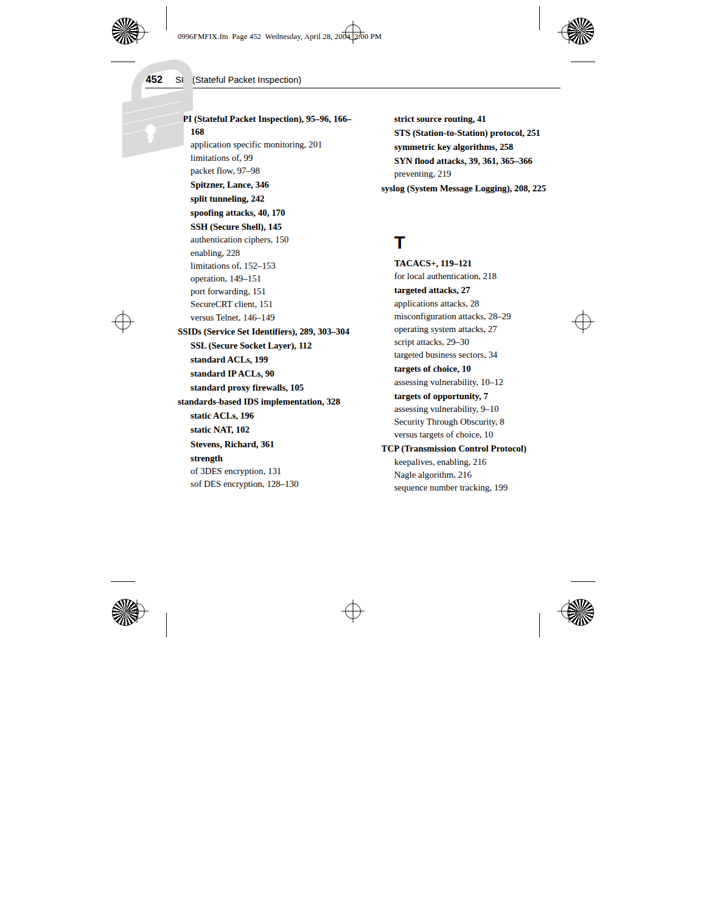0996FMFIX.fm Page 452 Wednesday, April 28, 2004 2:00 PM
452 SPI (Stateful Packet Inspection)
SPI (Stateful Packet Inspection), 95–96, 166–168
application specific monitoring, 201
limitations of, 99
packet flow, 97–98
Spitzner, Lance, 346
split tunneling, 242
spoofing attacks, 40, 170
SSH (Secure Shell), 145
authentication ciphers, 150
enabling, 228
limitations of, 152–153
operation, 149–151
port forwarding, 151
SecureCRT client, 151
versus Telnet, 146–149
SSIDs (Service Set Identifiers), 289, 303–304
SSL (Secure Socket Layer), 112
standard ACLs, 199
standard IP ACLs, 90
standard proxy firewalls, 105
standards-based IDS implementation, 328
static ACLs, 196
static NAT, 102
Stevens, Richard, 361
strength
of 3DES encryption, 131
sof DES encryption, 128–130
strict source routing, 41
STS (Station-to-Station) protocol, 251
symmetric key algorithms, 258
SYN flood attacks, 39, 361, 365–366
preventing, 219
syslog (System Message Logging), 208, 225
T
TACACS+, 119–121
for local authentication, 218
targeted attacks, 27
applications attacks, 28
misconfiguration attacks, 28–29
operating system attacks, 27
script attacks, 29–30
targeted business sectors, 34
targets of choice, 10
assessing vulnerability, 10–12
targets of opportunity, 7
assessing vulnerability, 9–10
Security Through Obscurity, 8
versus targets of choice, 10
TCP (Transmission Control Protocol)
keepalives, enabling, 216
Nagle algorithm, 216
sequence number tracking, 199